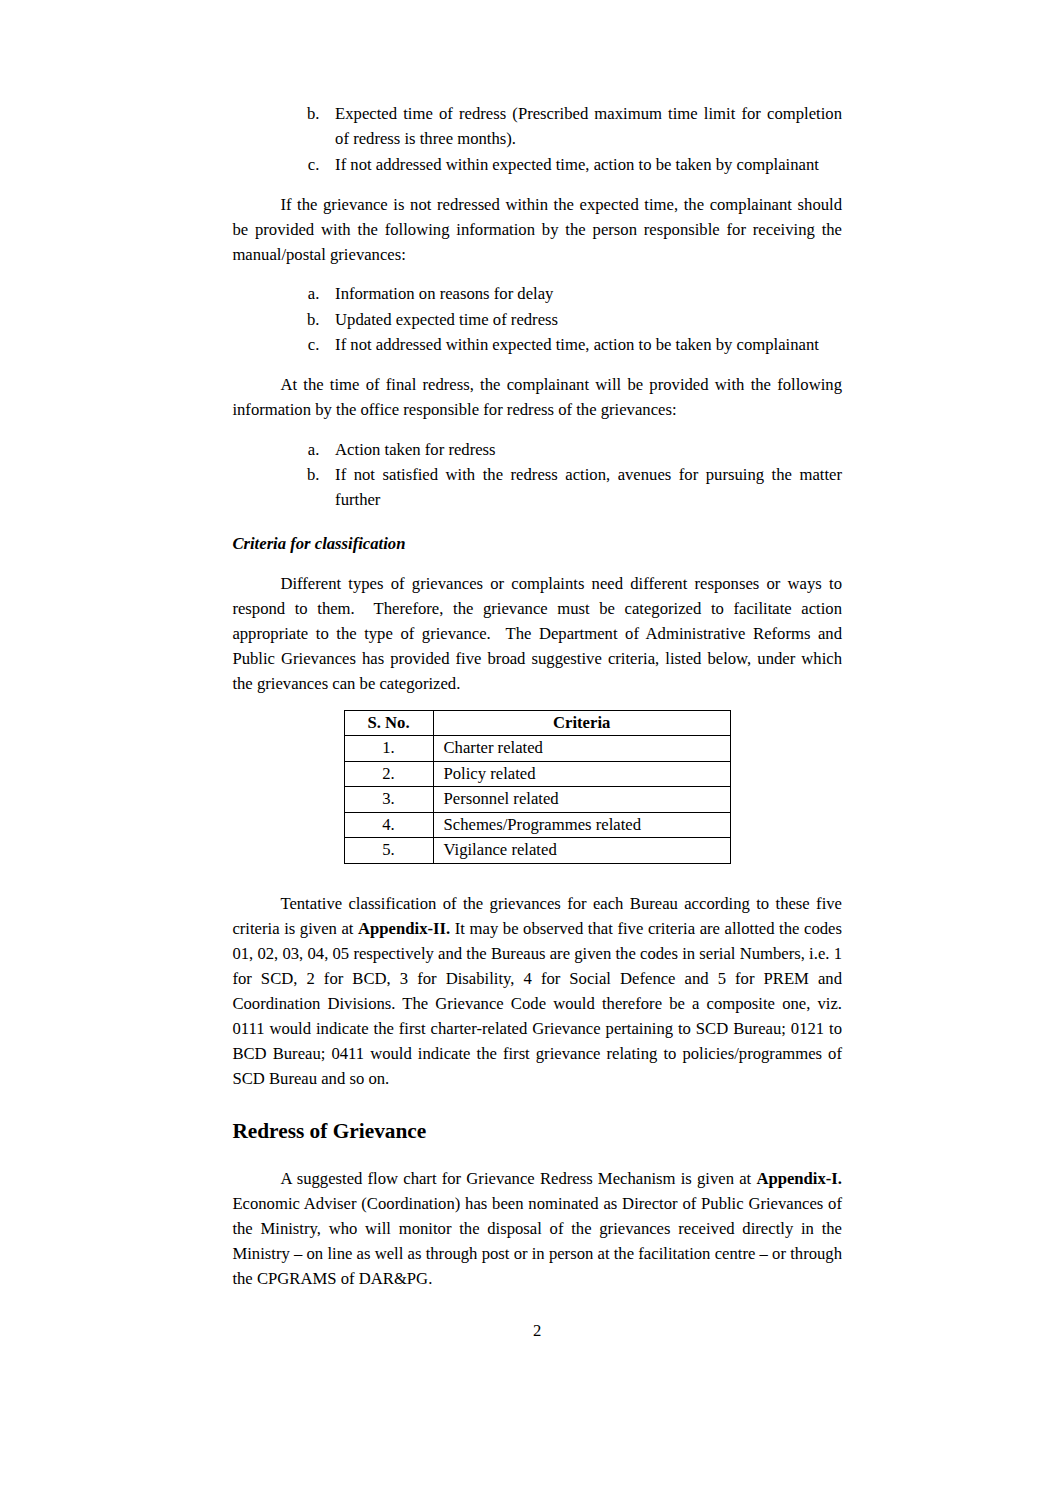Expected time of redress (Prescribed maximum time limit for completion of redress is three months).
If not addressed within expected time, action to be taken by complainant
If the grievance is not redressed within the expected time, the complainant should be provided with the following information by the person responsible for receiving the manual/postal grievances:
Information on reasons for delay
Updated expected time of redress
If not addressed within expected time, action to be taken by complainant
At the time of final redress, the complainant will be provided with the following information by the office responsible for redress of the grievances:
Action taken for redress
If not satisfied with the redress action, avenues for pursuing the matter further
Criteria for classification
Different types of grievances or complaints need different responses or ways to respond to them. Therefore, the grievance must be categorized to facilitate action appropriate to the type of grievance. The Department of Administrative Reforms and Public Grievances has provided five broad suggestive criteria, listed below, under which the grievances can be categorized.
| S. No. | Criteria |
| --- | --- |
| 1. | Charter related |
| 2. | Policy related |
| 3. | Personnel related |
| 4. | Schemes/Programmes related |
| 5. | Vigilance related |
Tentative classification of the grievances for each Bureau according to these five criteria is given at Appendix-II. It may be observed that five criteria are allotted the codes 01, 02, 03, 04, 05 respectively and the Bureaus are given the codes in serial Numbers, i.e. 1 for SCD, 2 for BCD, 3 for Disability, 4 for Social Defence and 5 for PREM and Coordination Divisions. The Grievance Code would therefore be a composite one, viz. 0111 would indicate the first charter-related Grievance pertaining to SCD Bureau; 0121 to BCD Bureau; 0411 would indicate the first grievance relating to policies/programmes of SCD Bureau and so on.
Redress of Grievance
A suggested flow chart for Grievance Redress Mechanism is given at Appendix-I. Economic Adviser (Coordination) has been nominated as Director of Public Grievances of the Ministry, who will monitor the disposal of the grievances received directly in the Ministry – on line as well as through post or in person at the facilitation centre – or through the CPGRAMS of DAR&PG.
2